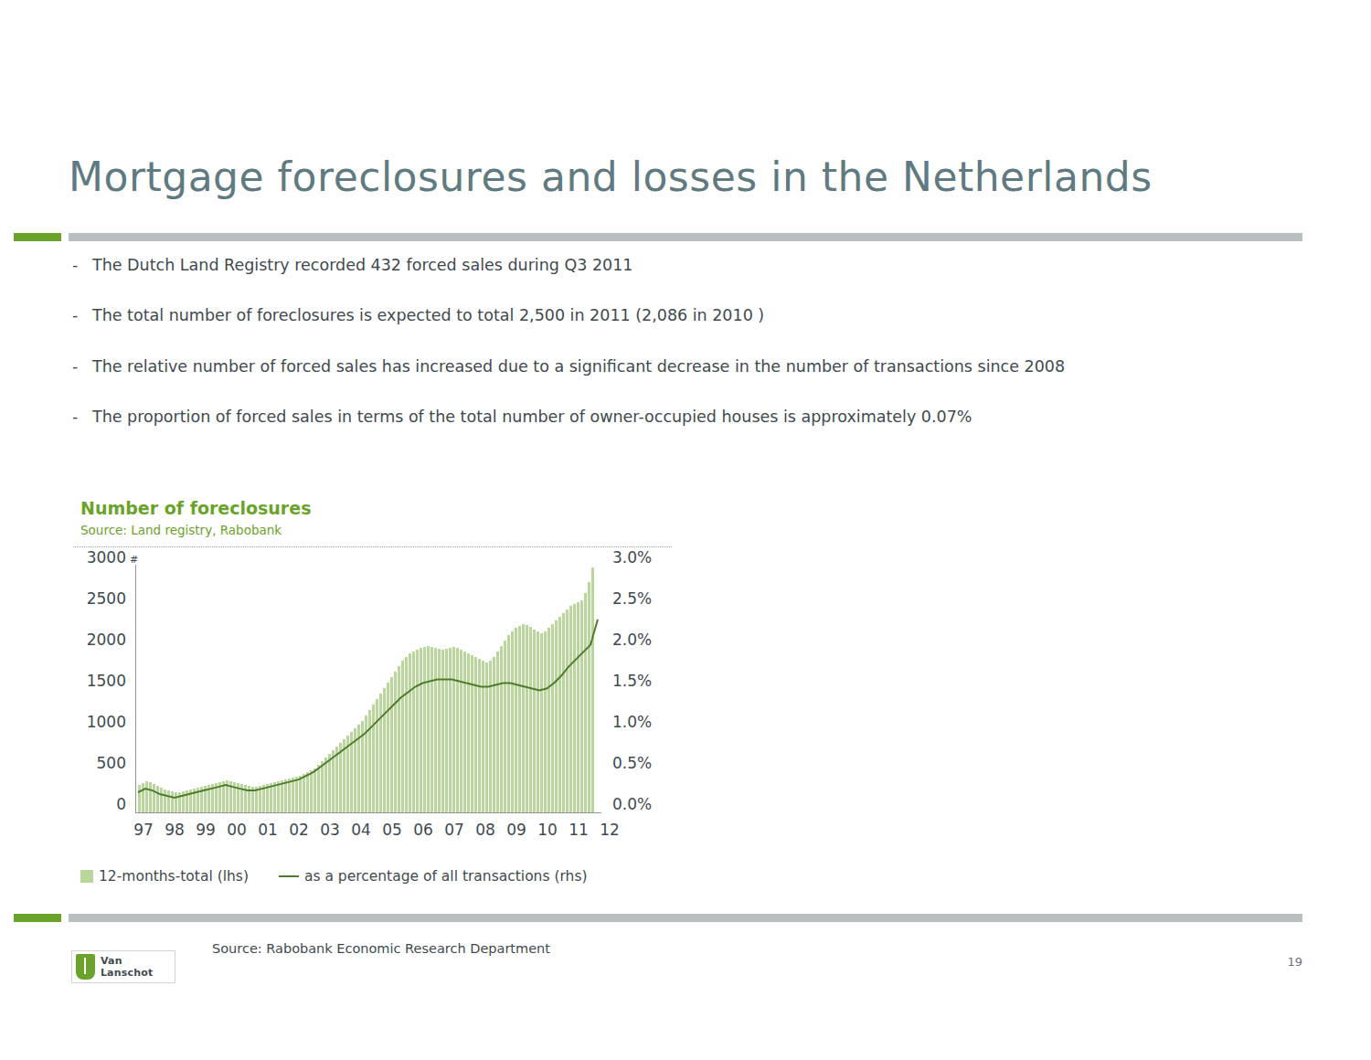Mortgage foreclosures and losses in the Netherlands
The Dutch Land Registry recorded 432 forced sales during Q3 2011
The total number of foreclosures is expected to total 2,500 in 2011 (2,086 in 2010 )
The relative number of forced sales has increased due to a significant decrease in the number of transactions since 2008
The proportion of forced sales in terms of the total number of owner-occupied houses is approximately 0.07%
Number of foreclosures
Source: Land registry, Rabobank
3000 2500 2000 1500 1000 500 0
#
3.0% 2.5% 2.0% 1.5% 1.0% 0.5% 0.0%
97 98 99 00 01 02 03 04 05 06 07 08 09 10 11 12
12-months-total (lhs) as a percentage of all transactions (rhs)
Source: Rabobank Economic Research Department
19
Van Lanschot